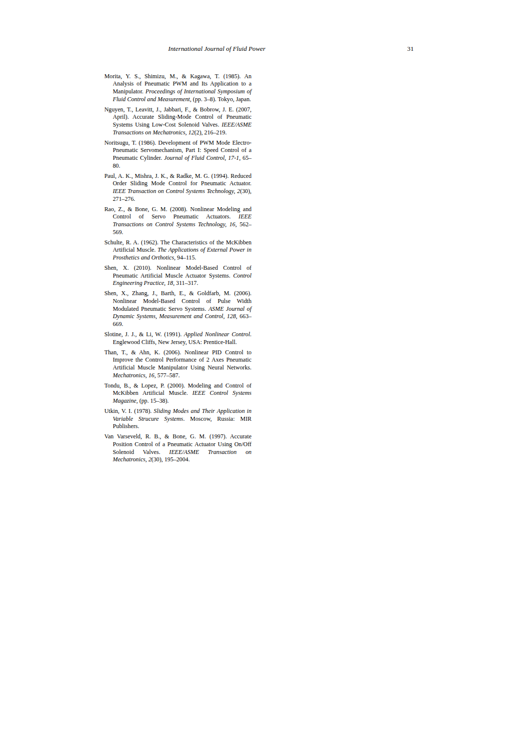International Journal of Fluid Power 31
Morita, Y. S., Shimizu, M., & Kagawa, T. (1985). An Analysis of Pneumatic PWM and Its Application to a Manipulator. Proceedings of International Symposium of Fluid Control and Measurement, (pp. 3–8). Tokyo, Japan.
Nguyen, T., Leavitt, J., Jabbari, F., & Bobrow, J. E. (2007, April). Accurate Sliding-Mode Control of Pneumatic Systems Using Low-Cost Solenoid Valves. IEEE/ASME Transactions on Mechatronics, 12(2), 216–219.
Noritsugu, T. (1986). Development of PWM Mode Electro-Pneumatic Servomechanism, Part I: Speed Control of a Pneumatic Cylinder. Journal of Fluid Control, 17-1, 65–80.
Paul, A. K., Mishra, J. K., & Radke, M. G. (1994). Reduced Order Sliding Mode Control for Pneumatic Actuator. IEEE Transaction on Control Systems Technology, 2(30), 271–276.
Rao, Z., & Bone, G. M. (2008). Nonlinear Modeling and Control of Servo Pneumatic Actuators. IEEE Transactions on Control Systems Technology, 16, 562–569.
Schulte, R. A. (1962). The Characteristics of the McKibben Artificial Muscle. The Applications of External Power in Prosthetics and Orthotics, 94–115.
Shen, X. (2010). Nonlinear Model-Based Control of Pneumatic Artificial Muscle Actuator Systems. Control Engineering Practice, 18, 311–317.
Shen, X., Zhang, J., Barth, E., & Goldfarb, M. (2006). Nonlinear Model-Based Control of Pulse Width Modulated Pneumatic Servo Systems. ASME Journal of Dynamic Systems, Measurement and Control, 128, 663–669.
Slotine, J. J., & Li, W. (1991). Applied Nonlinear Control. Englewood Cliffs, New Jersey, USA: Prentice-Hall.
Than, T., & Ahn, K. (2006). Nonlinear PID Control to Improve the Control Performance of 2 Axes Pneumatic Artificial Muscle Manipulator Using Neural Networks. Mechatronics, 16, 577–587.
Tondu, B., & Lopez, P. (2000). Modeling and Control of McKibben Artificial Muscle. IEEE Control Systems Magazine, (pp. 15–38).
Utkin, V. I. (1978). Sliding Modes and Their Application in Variable Strucure Systems. Moscow, Russia: MIR Publishers.
Van Varseveld, R. B., & Bone, G. M. (1997). Accurate Position Control of a Pneumatic Actuator Using On/Off Solenoid Valves. IEEE/ASME Transaction on Mechatronics, 2(30), 195–2004.